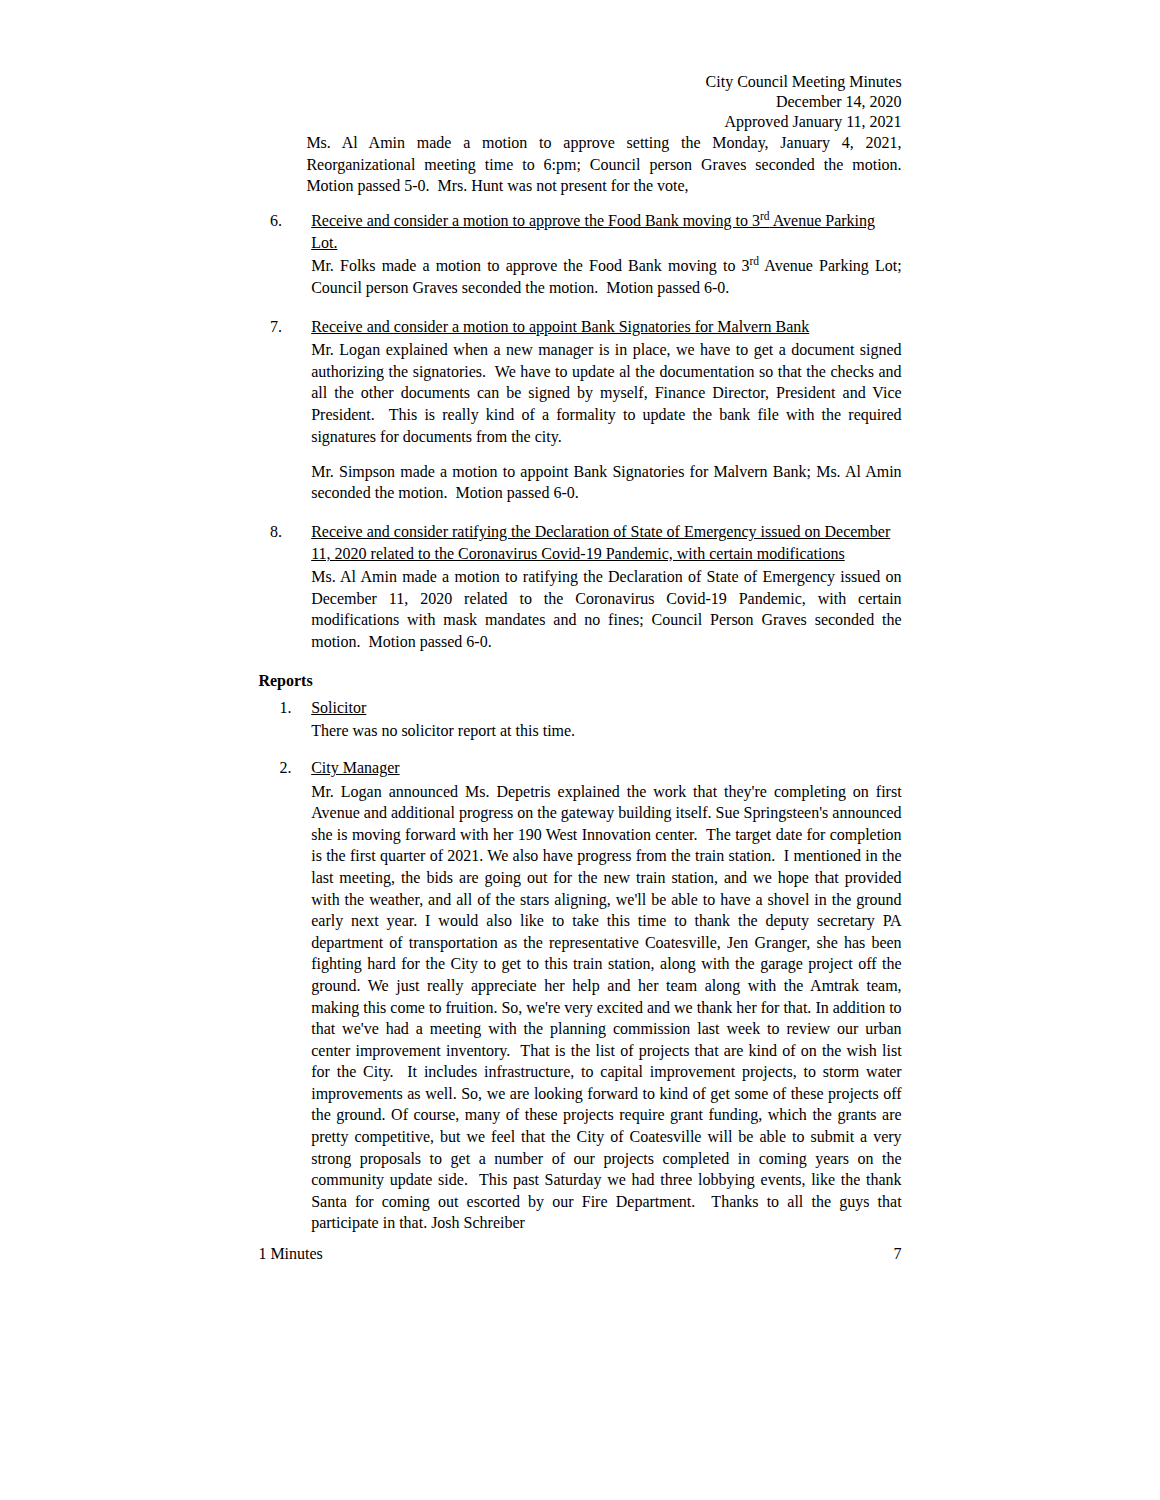City Council Meeting Minutes
December 14, 2020
Approved January 11, 2021
Ms. Al Amin made a motion to approve setting the Monday, January 4, 2021, Reorganizational meeting time to 6:pm; Council person Graves seconded the motion. Motion passed 5-0. Mrs. Hunt was not present for the vote,
6. Receive and consider a motion to approve the Food Bank moving to 3rd Avenue Parking Lot.
Mr. Folks made a motion to approve the Food Bank moving to 3rd Avenue Parking Lot; Council person Graves seconded the motion. Motion passed 6-0.
7. Receive and consider a motion to appoint Bank Signatories for Malvern Bank
Mr. Logan explained when a new manager is in place, we have to get a document signed authorizing the signatories. We have to update al the documentation so that the checks and all the other documents can be signed by myself, Finance Director, President and Vice President. This is really kind of a formality to update the bank file with the required signatures for documents from the city.
Mr. Simpson made a motion to appoint Bank Signatories for Malvern Bank; Ms. Al Amin seconded the motion. Motion passed 6-0.
8. Receive and consider ratifying the Declaration of State of Emergency issued on December 11, 2020 related to the Coronavirus Covid-19 Pandemic, with certain modifications
Ms. Al Amin made a motion to ratifying the Declaration of State of Emergency issued on December 11, 2020 related to the Coronavirus Covid-19 Pandemic, with certain modifications with mask mandates and no fines; Council Person Graves seconded the motion. Motion passed 6-0.
Reports
1. Solicitor
There was no solicitor report at this time.
2. City Manager
Mr. Logan announced Ms. Depetris explained the work that they're completing on first Avenue and additional progress on the gateway building itself. Sue Springsteen's announced she is moving forward with her 190 West Innovation center. The target date for completion is the first quarter of 2021. We also have progress from the train station. I mentioned in the last meeting, the bids are going out for the new train station, and we hope that provided with the weather, and all of the stars aligning, we'll be able to have a shovel in the ground early next year. I would also like to take this time to thank the deputy secretary PA department of transportation as the representative Coatesville, Jen Granger, she has been fighting hard for the City to get to this train station, along with the garage project off the ground. We just really appreciate her help and her team along with the Amtrak team, making this come to fruition. So, we're very excited and we thank her for that. In addition to that we've had a meeting with the planning commission last week to review our urban center improvement inventory. That is the list of projects that are kind of on the wish list for the City. It includes infrastructure, to capital improvement projects, to storm water improvements as well. So, we are looking forward to kind of get some of these projects off the ground. Of course, many of these projects require grant funding, which the grants are pretty competitive, but we feel that the City of Coatesville will be able to submit a very strong proposals to get a number of our projects completed in coming years on the community update side. This past Saturday we had three lobbying events, like the thank Santa for coming out escorted by our Fire Department. Thanks to all the guys that participate in that. Josh Schreiber
1 Minutes 7